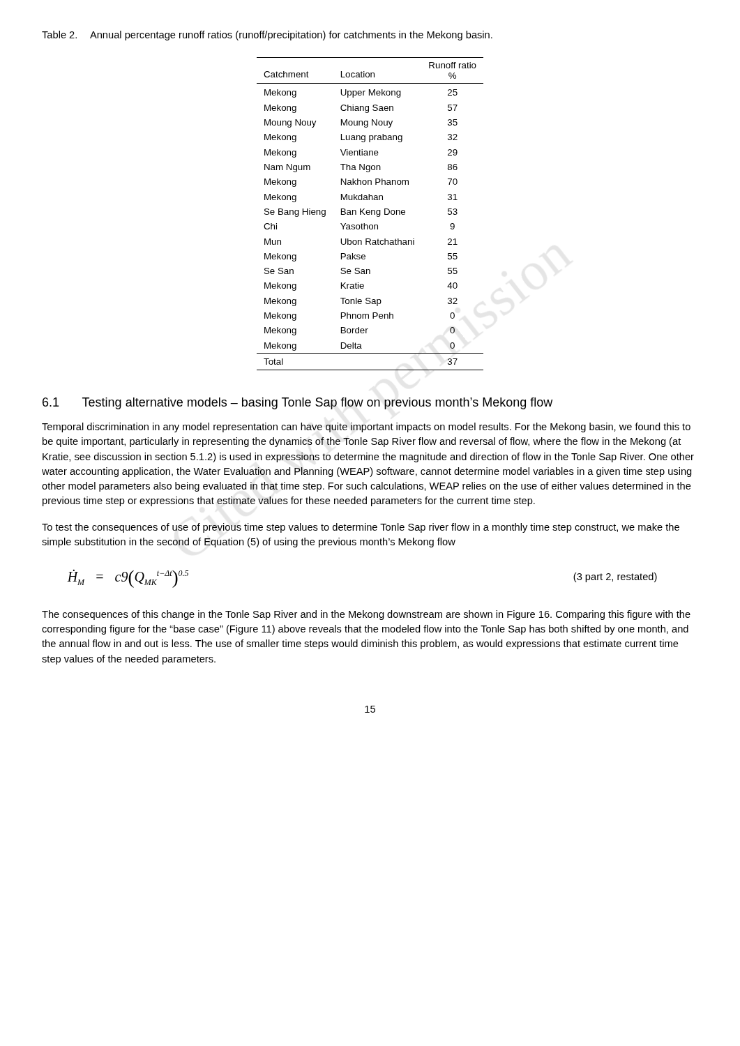Cited with permission
Table 2. Annual percentage runoff ratios (runoff/precipitation) for catchments in the Mekong basin.
| Catchment | Location | Runoff ratio % |
| --- | --- | --- |
| Mekong | Upper Mekong | 25 |
| Mekong | Chiang Saen | 57 |
| Moung Nouy | Moung Nouy | 35 |
| Mekong | Luang prabang | 32 |
| Mekong | Vientiane | 29 |
| Nam Ngum | Tha Ngon | 86 |
| Mekong | Nakhon Phanom | 70 |
| Mekong | Mukdahan | 31 |
| Se Bang Hieng | Ban Keng Done | 53 |
| Chi | Yasothon | 9 |
| Mun | Ubon Ratchathani | 21 |
| Mekong | Pakse | 55 |
| Se San | Se San | 55 |
| Mekong | Kratie | 40 |
| Mekong | Tonle Sap | 32 |
| Mekong | Phnom Penh | 0 |
| Mekong | Border | 0 |
| Mekong | Delta | 0 |
| Total | | 37 |
6.1 Testing alternative models – basing Tonle Sap flow on previous month’s Mekong flow
Temporal discrimination in any model representation can have quite important impacts on model results. For the Mekong basin, we found this to be quite important, particularly in representing the dynamics of the Tonle Sap River flow and reversal of flow, where the flow in the Mekong (at Kratie, see discussion in section 5.1.2) is used in expressions to determine the magnitude and direction of flow in the Tonle Sap River. One other water accounting application, the Water Evaluation and Planning (WEAP) software, cannot determine model variables in a given time step using other model parameters also being evaluated in that time step. For such calculations, WEAP relies on the use of either values determined in the previous time step or expressions that estimate values for these needed parameters for the current time step.
To test the consequences of use of previous time step values to determine Tonle Sap river flow in a monthly time step construct, we make the simple substitution in the second of Equation (5) of using the previous month’s Mekong flow
ḢM = c9(QMKt−Δt)0.5 (3 part 2, restated)
The consequences of this change in the Tonle Sap River and in the Mekong downstream are shown in Figure 16. Comparing this figure with the corresponding figure for the “base case” (Figure 11) above reveals that the modeled flow into the Tonle Sap has both shifted by one month, and the annual flow in and out is less. The use of smaller time steps would diminish this problem, as would expressions that estimate current time step values of the needed parameters.
15